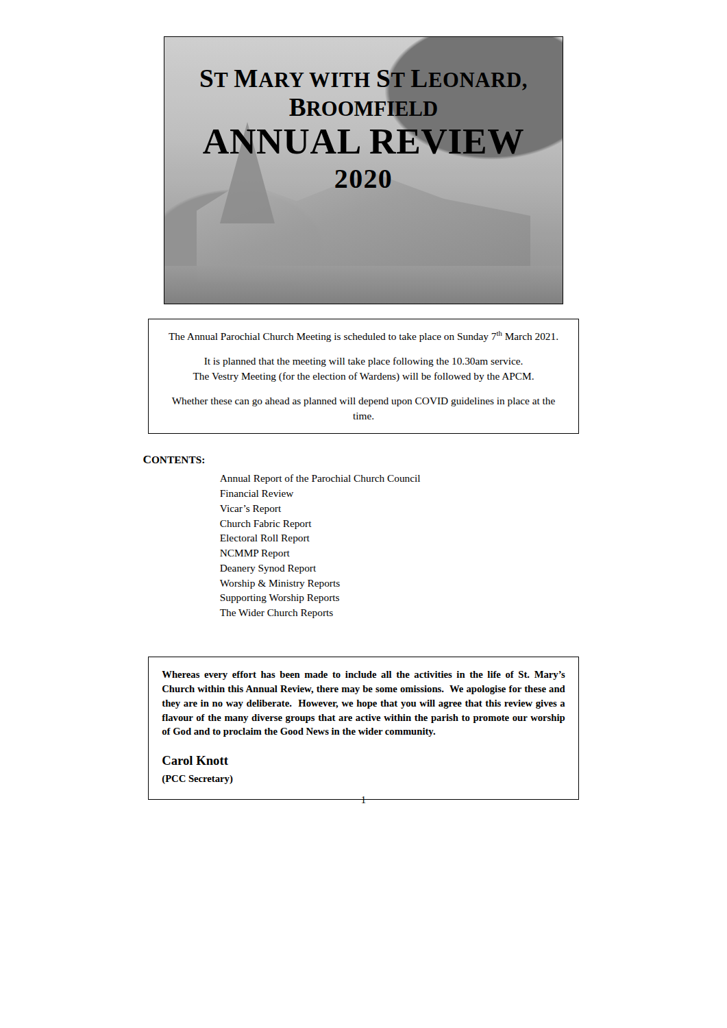ST MARY WITH ST LEONARD,
BROOMFIELD
ANNUAL REVIEW
2020
The Annual Parochial Church Meeting is scheduled to take place on Sunday 7th March 2021.
It is planned that the meeting will take place following the 10.30am service.
The Vestry Meeting (for the election of Wardens) will be followed by the APCM.
Whether these can go ahead as planned will depend upon COVID guidelines in place at the time.
CONTENTS:
Annual Report of the Parochial Church Council
Financial Review
Vicar’s Report
Church Fabric Report
Electoral Roll Report
NCMMP Report
Deanery Synod Report
Worship & Ministry Reports
Supporting Worship Reports
The Wider Church Reports
Whereas every effort has been made to include all the activities in the life of St. Mary’s Church within this Annual Review, there may be some omissions. We apologise for these and they are in no way deliberate. However, we hope that you will agree that this review gives a flavour of the many diverse groups that are active within the parish to promote our worship of God and to proclaim the Good News in the wider community.
Carol Knott
(PCC Secretary)
1